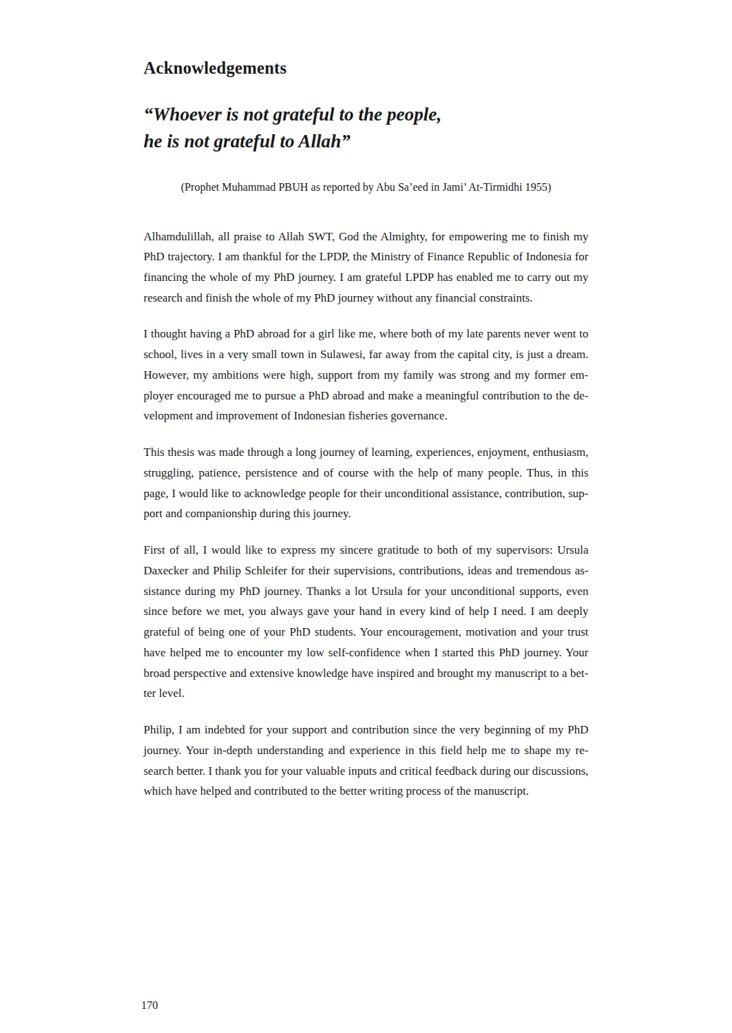Acknowledgements
“Whoever is not grateful to the people,
he is not grateful to Allah”
(Prophet Muhammad PBUH as reported by Abu Sa’eed in Jami’ At-Tirmidhi 1955)
Alhamdulillah, all praise to Allah SWT, God the Almighty, for empowering me to finish my PhD trajectory. I am thankful for the LPDP, the Ministry of Finance Republic of Indonesia for financing the whole of my PhD journey. I am grateful LPDP has enabled me to carry out my research and finish the whole of my PhD journey without any financial constraints.
I thought having a PhD abroad for a girl like me, where both of my late parents never went to school, lives in a very small town in Sulawesi, far away from the capital city, is just a dream. However, my ambitions were high, support from my family was strong and my former employer encouraged me to pursue a PhD abroad and make a meaningful contribution to the development and improvement of Indonesian fisheries governance.
This thesis was made through a long journey of learning, experiences, enjoyment, enthusiasm, struggling, patience, persistence and of course with the help of many people. Thus, in this page, I would like to acknowledge people for their unconditional assistance, contribution, support and companionship during this journey.
First of all, I would like to express my sincere gratitude to both of my supervisors: Ursula Daxecker and Philip Schleifer for their supervisions, contributions, ideas and tremendous assistance during my PhD journey. Thanks a lot Ursula for your unconditional supports, even since before we met, you always gave your hand in every kind of help I need. I am deeply grateful of being one of your PhD students. Your encouragement, motivation and your trust have helped me to encounter my low self-confidence when I started this PhD journey. Your broad perspective and extensive knowledge have inspired and brought my manuscript to a better level.
Philip, I am indebted for your support and contribution since the very beginning of my PhD journey. Your in-depth understanding and experience in this field help me to shape my research better. I thank you for your valuable inputs and critical feedback during our discussions, which have helped and contributed to the better writing process of the manuscript.
170